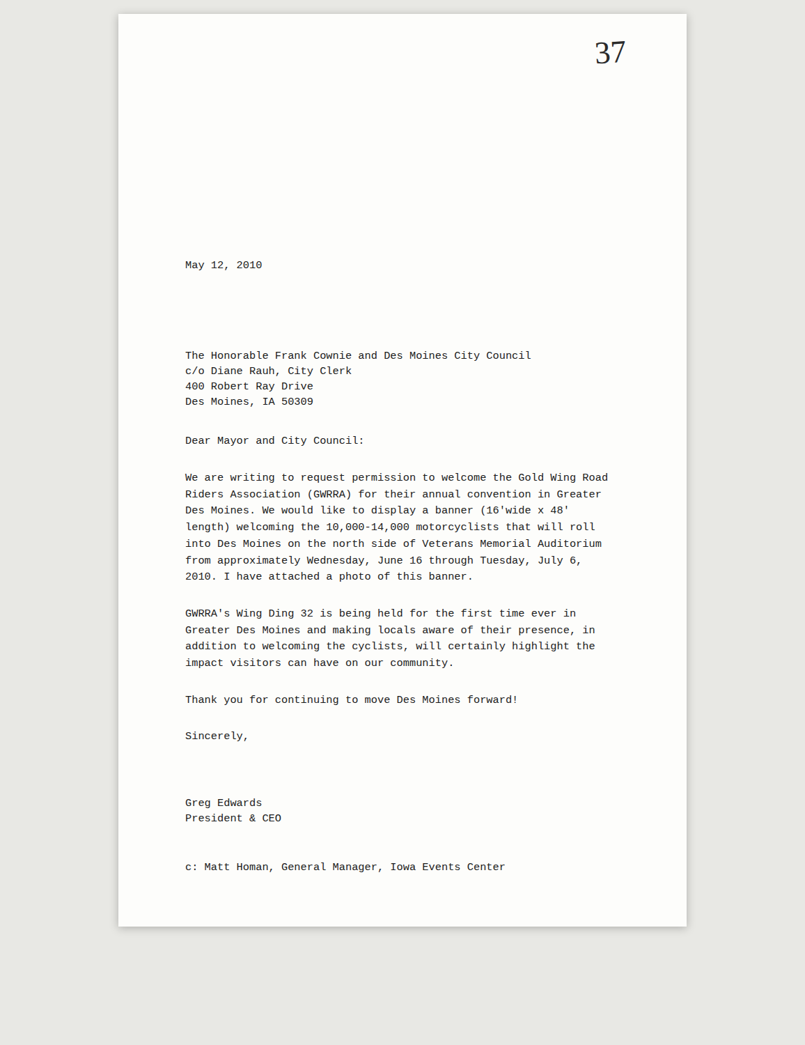37
May 12, 2010
The Honorable Frank Cownie and Des Moines City Council
c/o Diane Rauh, City Clerk
400 Robert Ray Drive
Des Moines, IA 50309
Dear Mayor and City Council:
We are writing to request permission to welcome the Gold Wing Road Riders Association (GWRRA) for their annual convention in Greater Des Moines. We would like to display a banner (16'wide x 48' length) welcoming the 10,000-14,000 motorcyclists that will roll into Des Moines on the north side of Veterans Memorial Auditorium from approximately Wednesday, June 16 through Tuesday, July 6, 2010. I have attached a photo of this banner.
GWRRA's Wing Ding 32 is being held for the first time ever in Greater Des Moines and making locals aware of their presence, in addition to welcoming the cyclists, will certainly highlight the impact visitors can have on our community.
Thank you for continuing to move Des Moines forward!
Sincerely,
Greg Edwards
President & CEO
c: Matt Homan, General Manager, Iowa Events Center